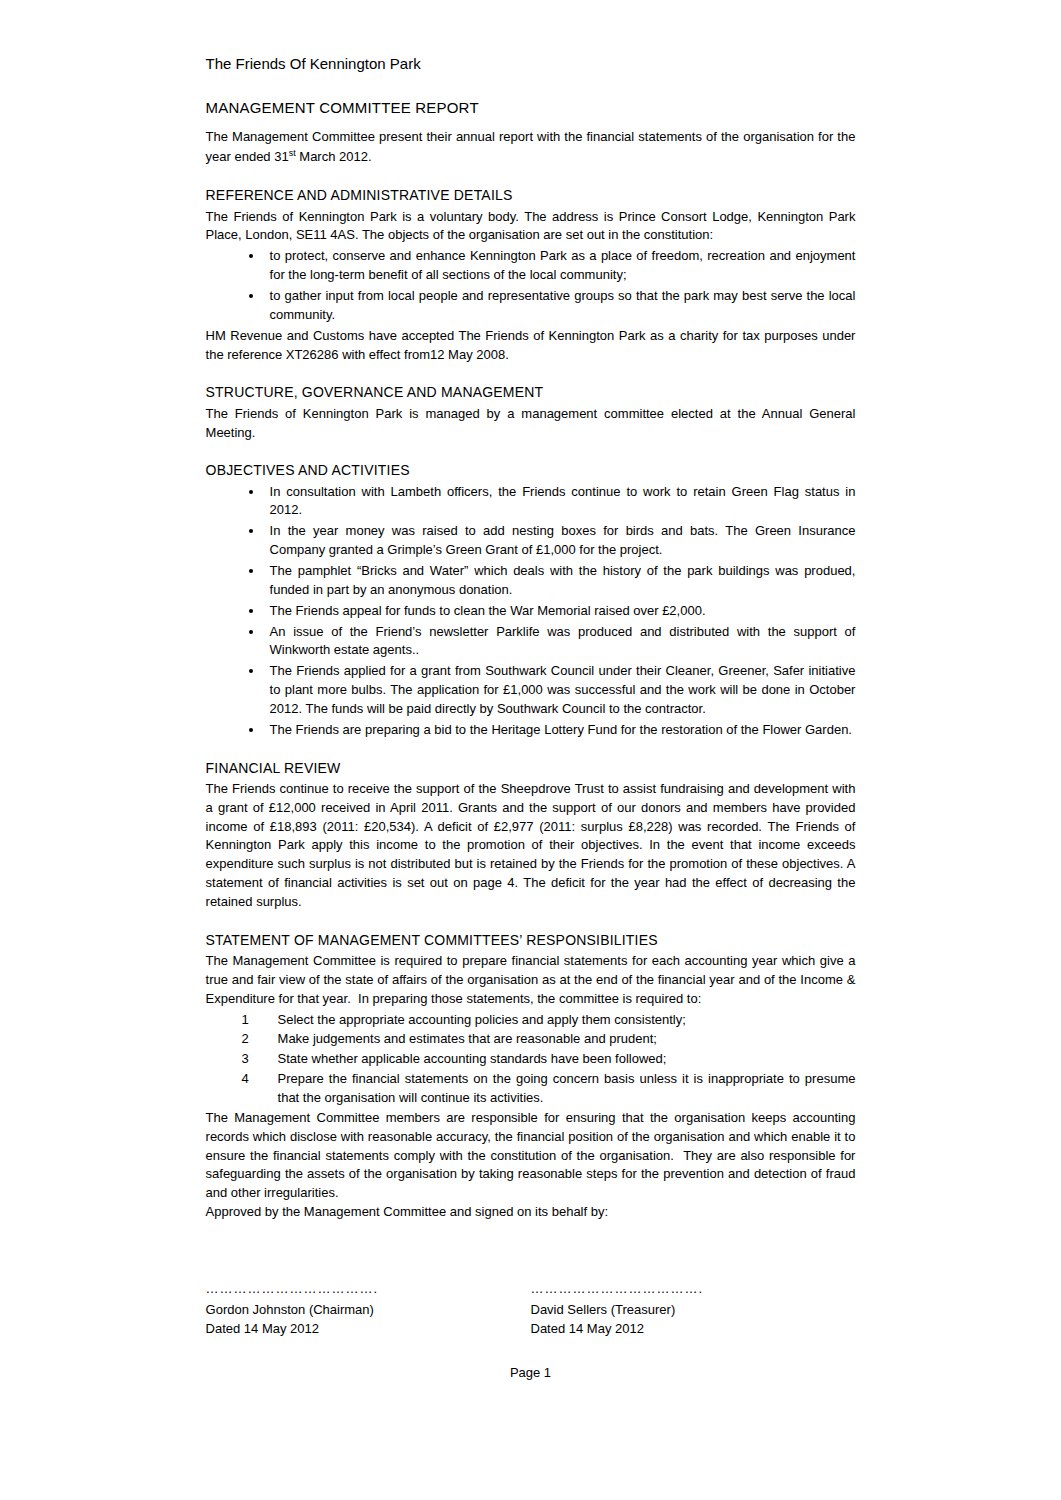The Friends Of Kennington Park
MANAGEMENT COMMITTEE REPORT
The Management Committee present their annual report with the financial statements of the organisation for the year ended 31st March 2012.
REFERENCE AND ADMINISTRATIVE DETAILS
The Friends of Kennington Park is a voluntary body. The address is Prince Consort Lodge, Kennington Park Place, London, SE11 4AS. The objects of the organisation are set out in the constitution:
to protect, conserve and enhance Kennington Park as a place of freedom, recreation and enjoyment for the long-term benefit of all sections of the local community;
to gather input from local people and representative groups so that the park may best serve the local community.
HM Revenue and Customs have accepted The Friends of Kennington Park as a charity for tax purposes under the reference XT26286 with effect from12 May 2008.
STRUCTURE, GOVERNANCE AND MANAGEMENT
The Friends of Kennington Park is managed by a management committee elected at the Annual General Meeting.
OBJECTIVES AND ACTIVITIES
In consultation with Lambeth officers, the Friends continue to work to retain Green Flag status in 2012.
In the year money was raised to add nesting boxes for birds and bats. The Green Insurance Company granted a Grimple’s Green Grant of £1,000 for the project.
The pamphlet “Bricks and Water” which deals with the history of the park buildings was produed, funded in part by an anonymous donation.
The Friends appeal for funds to clean the War Memorial raised over £2,000.
An issue of the Friend’s newsletter Parklife was produced and distributed with the support of Winkworth estate agents..
The Friends applied for a grant from Southwark Council under their Cleaner, Greener, Safer initiative to plant more bulbs. The application for £1,000 was successful and the work will be done in October 2012. The funds will be paid directly by Southwark Council to the contractor.
The Friends are preparing a bid to the Heritage Lottery Fund for the restoration of the Flower Garden.
FINANCIAL REVIEW
The Friends continue to receive the support of the Sheepdrove Trust to assist fundraising and development with a grant of £12,000 received in April 2011. Grants and the support of our donors and members have provided income of £18,893 (2011: £20,534). A deficit of £2,977 (2011: surplus £8,228) was recorded. The Friends of Kennington Park apply this income to the promotion of their objectives. In the event that income exceeds expenditure such surplus is not distributed but is retained by the Friends for the promotion of these objectives. A statement of financial activities is set out on page 4. The deficit for the year had the effect of decreasing the retained surplus.
STATEMENT OF MANAGEMENT COMMITTEES’ RESPONSIBILITIES
The Management Committee is required to prepare financial statements for each accounting year which give a true and fair view of the state of affairs of the organisation as at the end of the financial year and of the Income & Expenditure for that year. In preparing those statements, the committee is required to:
Select the appropriate accounting policies and apply them consistently;
Make judgements and estimates that are reasonable and prudent;
State whether applicable accounting standards have been followed;
Prepare the financial statements on the going concern basis unless it is inappropriate to presume that the organisation will continue its activities.
The Management Committee members are responsible for ensuring that the organisation keeps accounting records which disclose with reasonable accuracy, the financial position of the organisation and which enable it to ensure the financial statements comply with the constitution of the organisation. They are also responsible for safeguarding the assets of the organisation by taking reasonable steps for the prevention and detection of fraud and other irregularities.
Approved by the Management Committee and signed on its behalf by:
| ………………………………. Gordon Johnston (Chairman) Dated 14 May 2012 | ………………………………. David Sellers (Treasurer) Dated 14 May 2012 |
Page 1